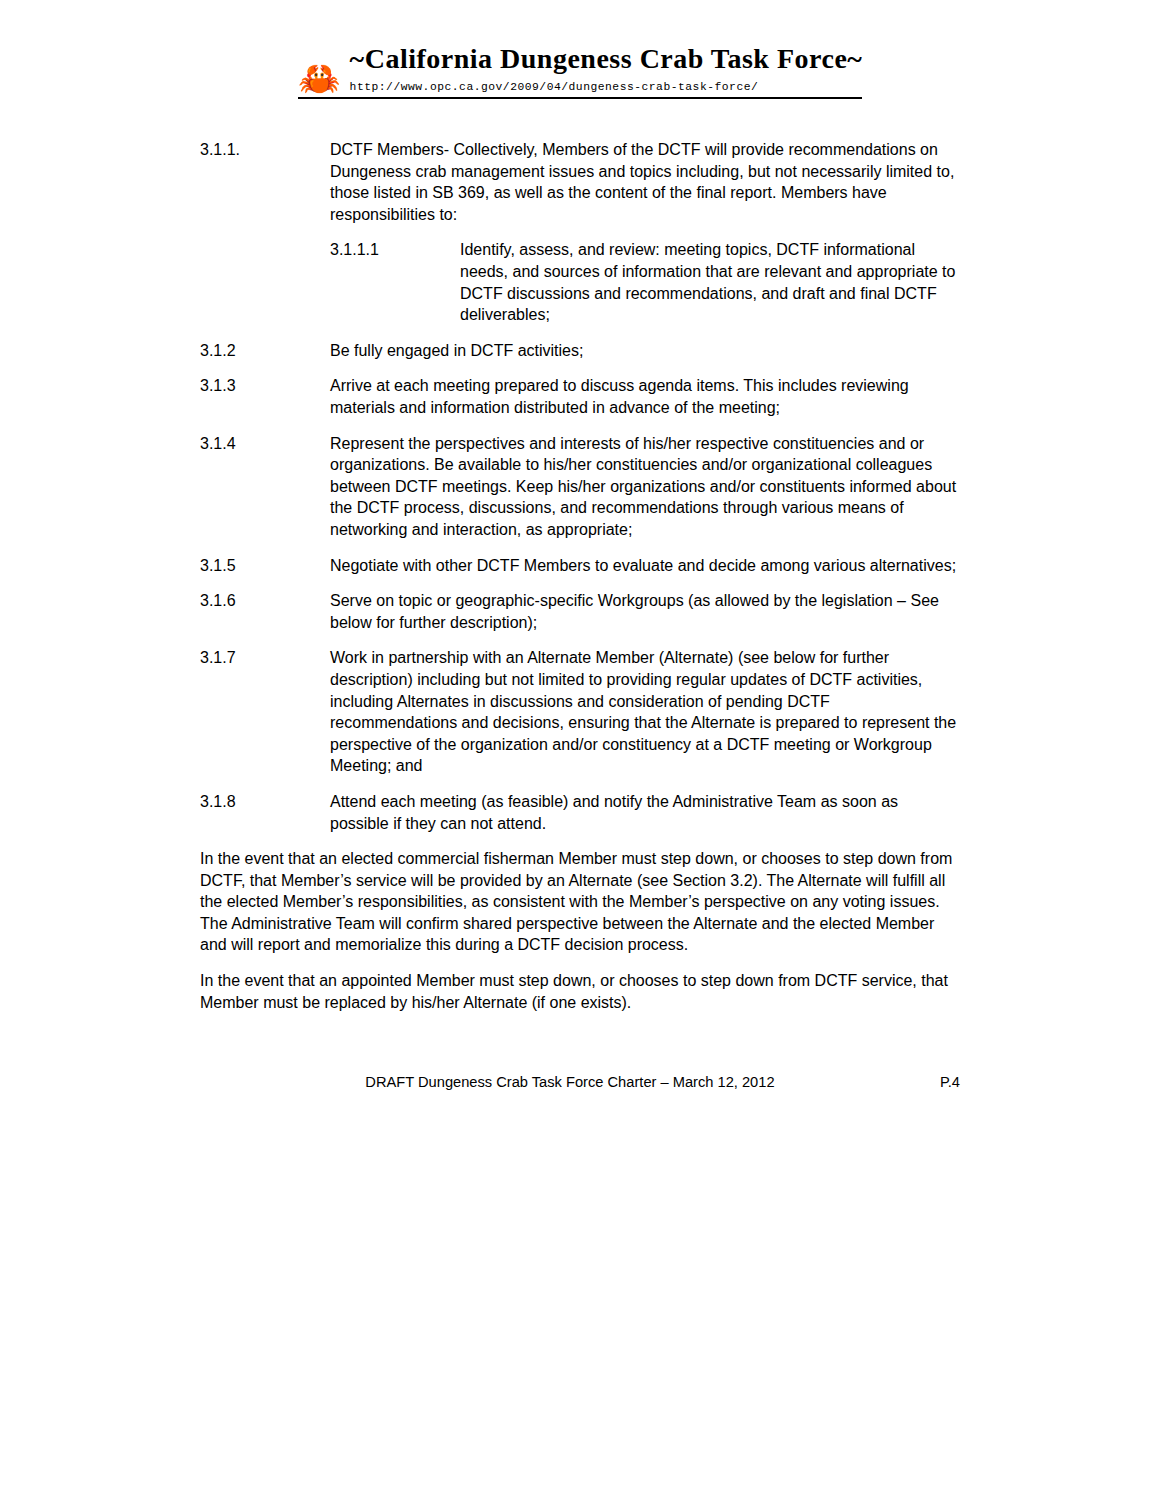🦀
~California Dungeness Crab Task Force~
http://www.opc.ca.gov/2009/04/dungeness-crab-task-force/
3.1.1.
DCTF Members- Collectively, Members of the DCTF will provide recommendations on Dungeness crab management issues and topics including, but not necessarily limited to, those listed in SB 369, as well as the content of the final report. Members have responsibilities to:
3.1.1.1
Identify, assess, and review: meeting topics, DCTF informational needs, and sources of information that are relevant and appropriate to DCTF discussions and recommendations, and draft and final DCTF deliverables;
3.1.2
Be fully engaged in DCTF activities;
3.1.3
Arrive at each meeting prepared to discuss agenda items. This includes reviewing materials and information distributed in advance of the meeting;
3.1.4
Represent the perspectives and interests of his/her respective constituencies and or organizations. Be available to his/her constituencies and/or organizational colleagues between DCTF meetings. Keep his/her organizations and/or constituents informed about the DCTF process, discussions, and recommendations through various means of networking and interaction, as appropriate;
3.1.5
Negotiate with other DCTF Members to evaluate and decide among various alternatives;
3.1.6
Serve on topic or geographic-specific Workgroups (as allowed by the legislation – See below for further description);
3.1.7
Work in partnership with an Alternate Member (Alternate) (see below for further description) including but not limited to providing regular updates of DCTF activities, including Alternates in discussions and consideration of pending DCTF recommendations and decisions, ensuring that the Alternate is prepared to represent the perspective of the organization and/or constituency at a DCTF meeting or Workgroup Meeting; and
3.1.8
Attend each meeting (as feasible) and notify the Administrative Team as soon as possible if they can not attend.
In the event that an elected commercial fisherman Member must step down, or chooses to step down from DCTF, that Member’s service will be provided by an Alternate (see Section 3.2). The Alternate will fulfill all the elected Member’s responsibilities, as consistent with the Member’s perspective on any voting issues. The Administrative Team will confirm shared perspective between the Alternate and the elected Member and will report and memorialize this during a DCTF decision process.
In the event that an appointed Member must step down, or chooses to step down from DCTF service, that Member must be replaced by his/her Alternate (if one exists).
DRAFT Dungeness Crab Task Force Charter – March 12, 2012
P.4